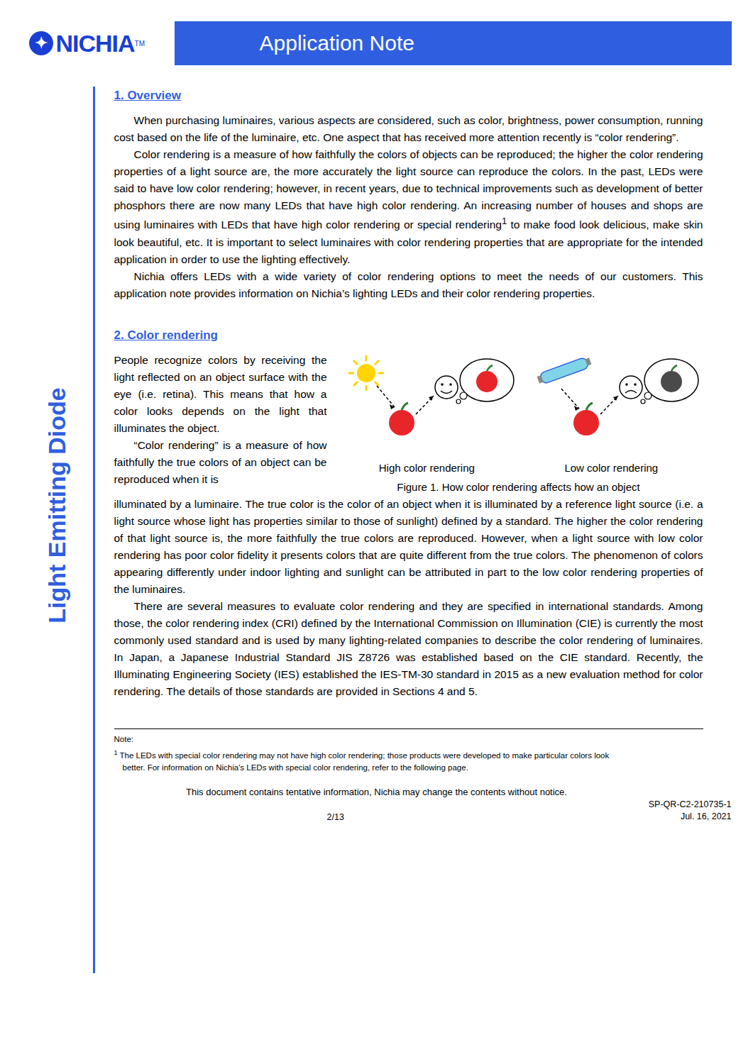✦NICHIATM
Application Note
Light Emitting Diode
1. Overview
When purchasing luminaires, various aspects are considered, such as color, brightness, power consumption, running cost based on the life of the luminaire, etc. One aspect that has received more attention recently is “color rendering”.
Color rendering is a measure of how faithfully the colors of objects can be reproduced; the higher the color rendering properties of a light source are, the more accurately the light source can reproduce the colors. In the past, LEDs were said to have low color rendering; however, in recent years, due to technical improvements such as development of better phosphors there are now many LEDs that have high color rendering. An increasing number of houses and shops are using luminaires with LEDs that have high color rendering or special rendering1 to make food look delicious, make skin look beautiful, etc. It is important to select luminaires with color rendering properties that are appropriate for the intended application in order to use the lighting effectively.
Nichia offers LEDs with a wide variety of color rendering options to meet the needs of our customers. This application note provides information on Nichia’s lighting LEDs and their color rendering properties.
2. Color rendering
People recognize colors by receiving the light reflected on an object surface with the eye (i.e. retina). This means that how a color looks depends on the light that illuminates the object.
“Color rendering” is a measure of how faithfully the true colors of an object can be reproduced when it is
High color rendering Low color rendering
Figure 1. How color rendering affects how an object
illuminated by a luminaire. The true color is the color of an object when it is illuminated by a reference light source (i.e. a light source whose light has properties similar to those of sunlight) defined by a standard. The higher the color rendering of that light source is, the more faithfully the true colors are reproduced. However, when a light source with low color rendering has poor color fidelity it presents colors that are quite different from the true colors. The phenomenon of colors appearing differently under indoor lighting and sunlight can be attributed in part to the low color rendering properties of the luminaires.
There are several measures to evaluate color rendering and they are specified in international standards. Among those, the color rendering index (CRI) defined by the International Commission on Illumination (CIE) is currently the most commonly used standard and is used by many lighting-related companies to describe the color rendering of luminaires. In Japan, a Japanese Industrial Standard JIS Z8726 was established based on the CIE standard. Recently, the Illuminating Engineering Society (IES) established the IES-TM-30 standard in 2015 as a new evaluation method for color rendering. The details of those standards are provided in Sections 4 and 5.
Note:
1 The LEDs with special color rendering may not have high color rendering; those products were developed to make particular colors look
better. For information on Nichia's LEDs with special color rendering, refer to the following page.
This document contains tentative information, Nichia may change the contents without notice.
2/13
SP-QR-C2-210735-1
Jul. 16, 2021